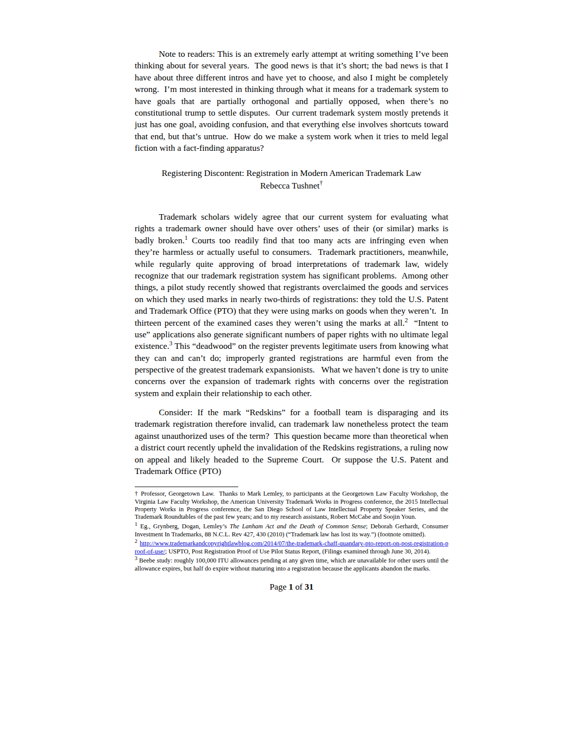Note to readers: This is an extremely early attempt at writing something I’ve been thinking about for several years. The good news is that it’s short; the bad news is that I have about three different intros and have yet to choose, and also I might be completely wrong. I’m most interested in thinking through what it means for a trademark system to have goals that are partially orthogonal and partially opposed, when there’s no constitutional trump to settle disputes. Our current trademark system mostly pretends it just has one goal, avoiding confusion, and that everything else involves shortcuts toward that end, but that’s untrue. How do we make a system work when it tries to meld legal fiction with a fact-finding apparatus?
Registering Discontent: Registration in Modern American Trademark Law
Rebecca Tushnet†
Trademark scholars widely agree that our current system for evaluating what rights a trademark owner should have over others’ uses of their (or similar) marks is badly broken.1 Courts too readily find that too many acts are infringing even when they’re harmless or actually useful to consumers. Trademark practitioners, meanwhile, while regularly quite approving of broad interpretations of trademark law, widely recognize that our trademark registration system has significant problems. Among other things, a pilot study recently showed that registrants overclaimed the goods and services on which they used marks in nearly two-thirds of registrations: they told the U.S. Patent and Trademark Office (PTO) that they were using marks on goods when they weren’t. In thirteen percent of the examined cases they weren’t using the marks at all.2 “Intent to use” applications also generate significant numbers of paper rights with no ultimate legal existence.3 This “deadwood” on the register prevents legitimate users from knowing what they can and can’t do; improperly granted registrations are harmful even from the perspective of the greatest trademark expansionists. What we haven’t done is try to unite concerns over the expansion of trademark rights with concerns over the registration system and explain their relationship to each other.
Consider: If the mark “Redskins” for a football team is disparaging and its trademark registration therefore invalid, can trademark law nonetheless protect the team against unauthorized uses of the term? This question became more than theoretical when a district court recently upheld the invalidation of the Redskins registrations, a ruling now on appeal and likely headed to the Supreme Court. Or suppose the U.S. Patent and Trademark Office (PTO)
† Professor, Georgetown Law. Thanks to Mark Lemley, to participants at the Georgetown Law Faculty Workshop, the Virginia Law Faculty Workshop, the American University Trademark Works in Progress conference, the 2015 Intellectual Property Works in Progress conference, the San Diego School of Law Intellectual Property Speaker Series, and the Trademark Roundtables of the past few years; and to my research assistants, Robert McCabe and Soojin Youn.
1 Eg., Grynberg, Dogan, Lemley’s The Lanham Act and the Death of Common Sense; Deborah Gerhardt, Consumer Investment In Trademarks, 88 N.C.L. Rev 427, 430 (2010) (“Trademark law has lost its way.”) (footnote omitted).
2 http://www.trademarkandcopyrightlawblog.com/2014/07/the-trademark-chaff-quandary-pto-report-on-post-registration-proof-of-use/; USPTO, Post Registration Proof of Use Pilot Status Report, (Filings examined through June 30, 2014).
3 Beebe study: roughly 100,000 ITU allowances pending at any given time, which are unavailable for other users until the allowance expires, but half do expire without maturing into a registration because the applicants abandon the marks.
Page 1 of 31